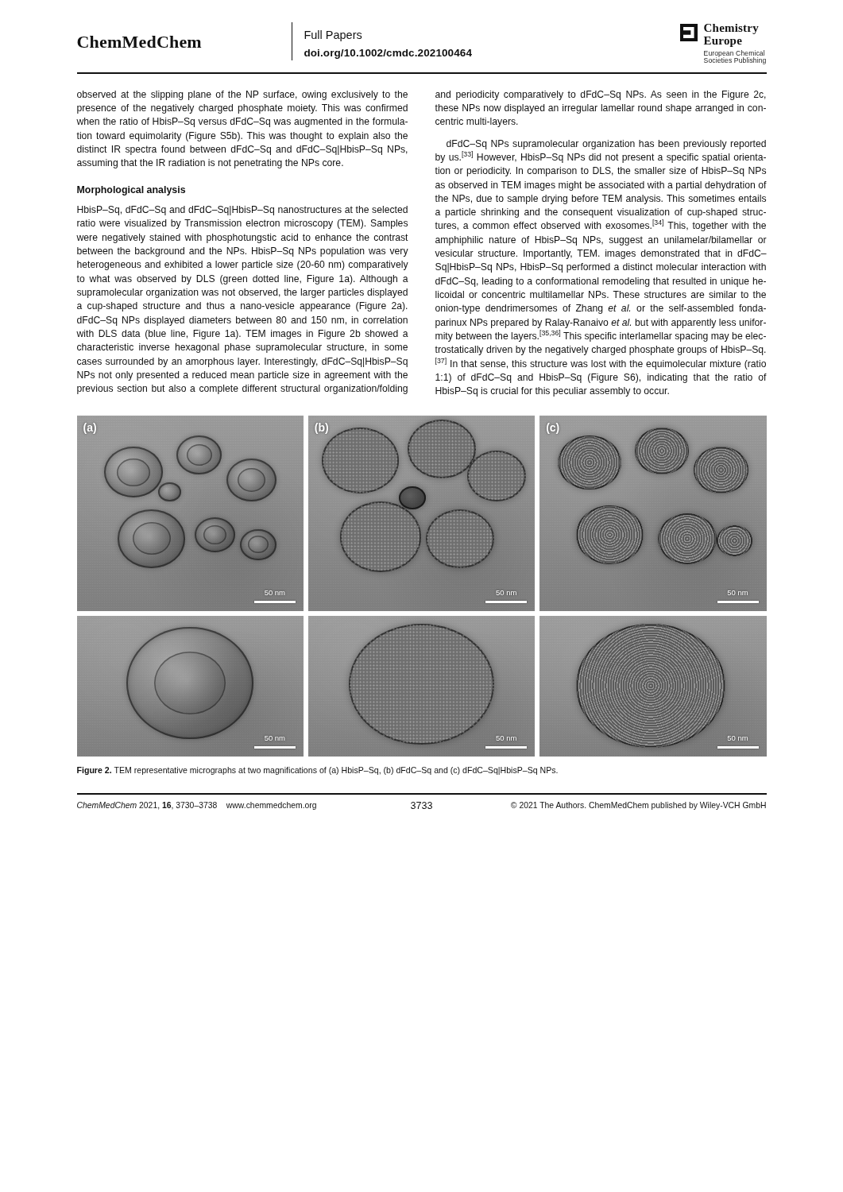ChemMedChem
Full Papers
doi.org/10.1002/cmdc.202100464
Chemistry
Europe
European Chemical
Societies Publishing
observed at the slipping plane of the NP surface, owing exclusively to the presence of the negatively charged phosphate moiety. This was confirmed when the ratio of HbisP–Sq versus dFdC–Sq was augmented in the formulation toward equimolarity (Figure S5b). This was thought to explain also the distinct IR spectra found between dFdC–Sq and dFdC–Sq|HbisP–Sq NPs, assuming that the IR radiation is not penetrating the NPs core.
Morphological analysis
HbisP–Sq, dFdC–Sq and dFdC–Sq|HbisP–Sq nanostructures at the selected ratio were visualized by Transmission electron microscopy (TEM). Samples were negatively stained with phosphotungstic acid to enhance the contrast between the background and the NPs. HbisP–Sq NPs population was very heterogeneous and exhibited a lower particle size (20-60 nm) comparatively to what was observed by DLS (green dotted line, Figure 1a). Although a supramolecular organization was not observed, the larger particles displayed a cup-shaped structure and thus a nano-vesicle appearance (Figure 2a). dFdC–Sq NPs displayed diameters between 80 and 150 nm, in correlation with DLS data (blue line, Figure 1a). TEM images in Figure 2b showed a characteristic inverse hexagonal phase supramolecular structure, in some cases surrounded by an amorphous layer. Interestingly, dFdC–Sq|HbisP–Sq NPs not only presented a reduced mean particle size in agreement with the previous section but also a complete different structural organization/folding and periodicity comparatively to dFdC–Sq NPs. As seen in the Figure 2c, these NPs now displayed an irregular lamellar round shape arranged in concentric multi-layers.
dFdC–Sq NPs supramolecular organization has been previously reported by us.[33] However, HbisP–Sq NPs did not present a specific spatial orientation or periodicity. In comparison to DLS, the smaller size of HbisP–Sq NPs as observed in TEM images might be associated with a partial dehydration of the NPs, due to sample drying before TEM analysis. This sometimes entails a particle shrinking and the consequent visualization of cup-shaped structures, a common effect observed with exosomes.[34] This, together with the amphiphilic nature of HbisP–Sq NPs, suggest an unilamelar/bilamellar or vesicular structure. Importantly, TEM. images demonstrated that in dFdC–Sq|HbisP–Sq NPs, HbisP–Sq performed a distinct molecular interaction with dFdC–Sq, leading to a conformational remodeling that resulted in unique helicoidal or concentric multilamellar NPs. These structures are similar to the onion-type dendrimersomes of Zhang et al. or the self-assembled fondaparinux NPs prepared by Ralay-Ranaivo et al. but with apparently less uniformity between the layers.[35,36] This specific interlamellar spacing may be electrostatically driven by the negatively charged phosphate groups of HbisP–Sq.[37] In that sense, this structure was lost with the equimolecular mixture (ratio 1:1) of dFdC–Sq and HbisP–Sq (Figure S6), indicating that the ratio of HbisP–Sq is crucial for this peculiar assembly to occur.
(a)
50 nm
(b)
50 nm
(c)
50 nm
50 nm
50 nm
50 nm
Figure 2. TEM representative micrographs at two magnifications of (a) HbisP–Sq, (b) dFdC–Sq and (c) dFdC–Sq|HbisP–Sq NPs.
ChemMedChem 2021, 16, 3730–3738 www.chemmedchem.org
3733
© 2021 The Authors. ChemMedChem published by Wiley-VCH GmbH